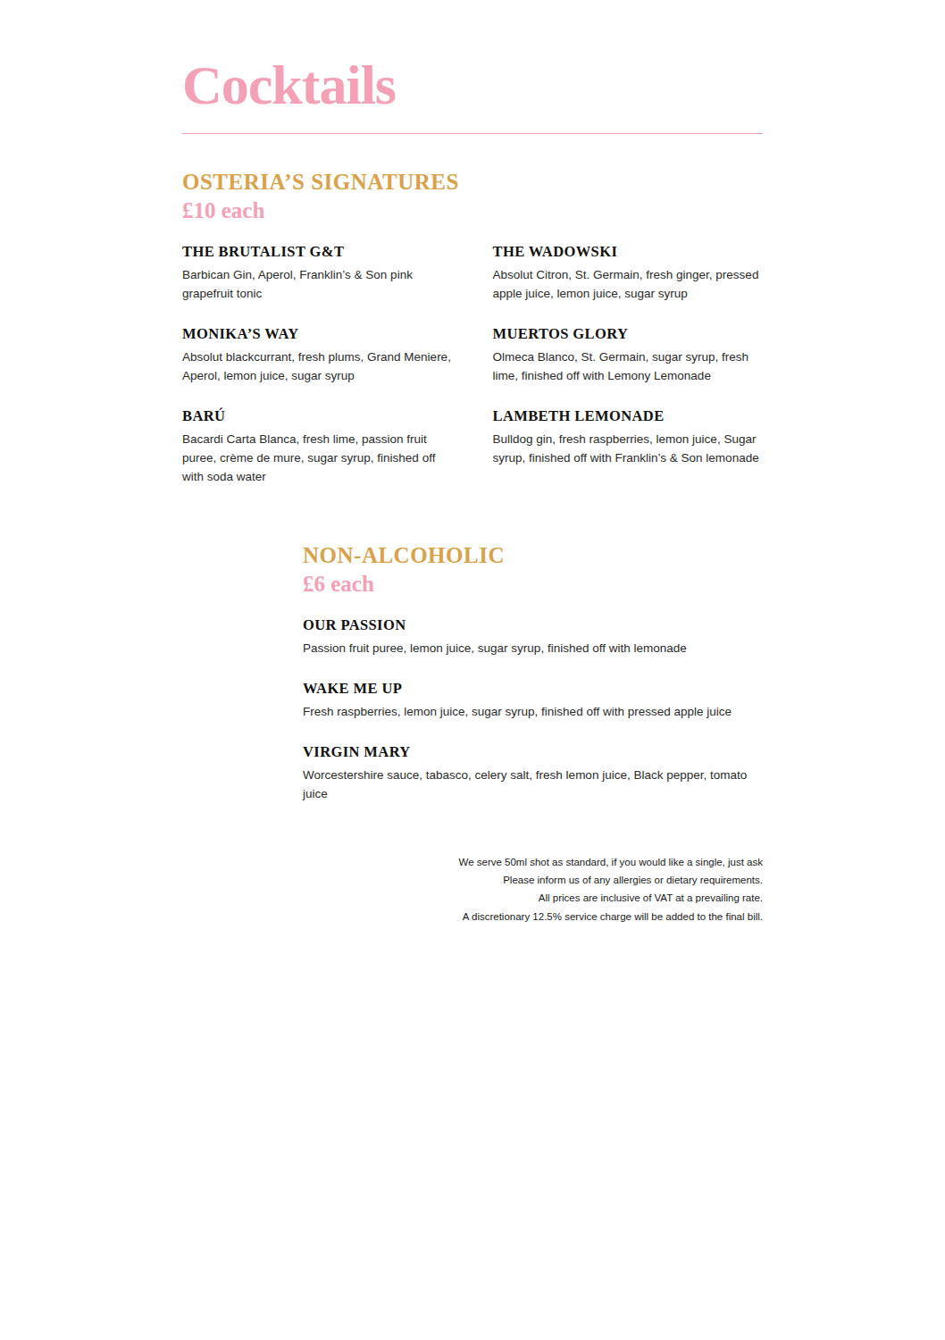Cocktails
OSTERIA’S SIGNATURES
£10 each
THE BRUTALIST G&T
Barbican Gin, Aperol, Franklin’s & Son pink grapefruit tonic
MONIKA’S WAY
Absolut blackcurrant, fresh plums, Grand Meniere, Aperol, lemon juice, sugar syrup
BARÚ
Bacardi Carta Blanca, fresh lime, passion fruit puree, crème de mure, sugar syrup, finished off with soda water
THE WADOWSKI
Absolut Citron, St. Germain, fresh ginger, pressed apple juice, lemon juice, sugar syrup
MUERTOS GLORY
Olmeca Blanco, St. Germain, sugar syrup, fresh lime, finished off with Lemony Lemonade
LAMBETH LEMONADE
Bulldog gin, fresh raspberries, lemon juice, Sugar syrup, finished off with Franklin’s & Son lemonade
NON-ALCOHOLIC
£6 each
OUR PASSION
Passion fruit puree, lemon juice, sugar syrup, finished off with lemonade
WAKE ME UP
Fresh raspberries, lemon juice, sugar syrup, finished off with pressed apple juice
VIRGIN MARY
Worcestershire sauce, tabasco, celery salt, fresh lemon juice, Black pepper, tomato juice
We serve 50ml shot as standard, if you would like a single, just ask
Please inform us of any allergies or dietary requirements.
All prices are inclusive of VAT at a prevailing rate.
A discretionary 12.5% service charge will be added to the final bill.